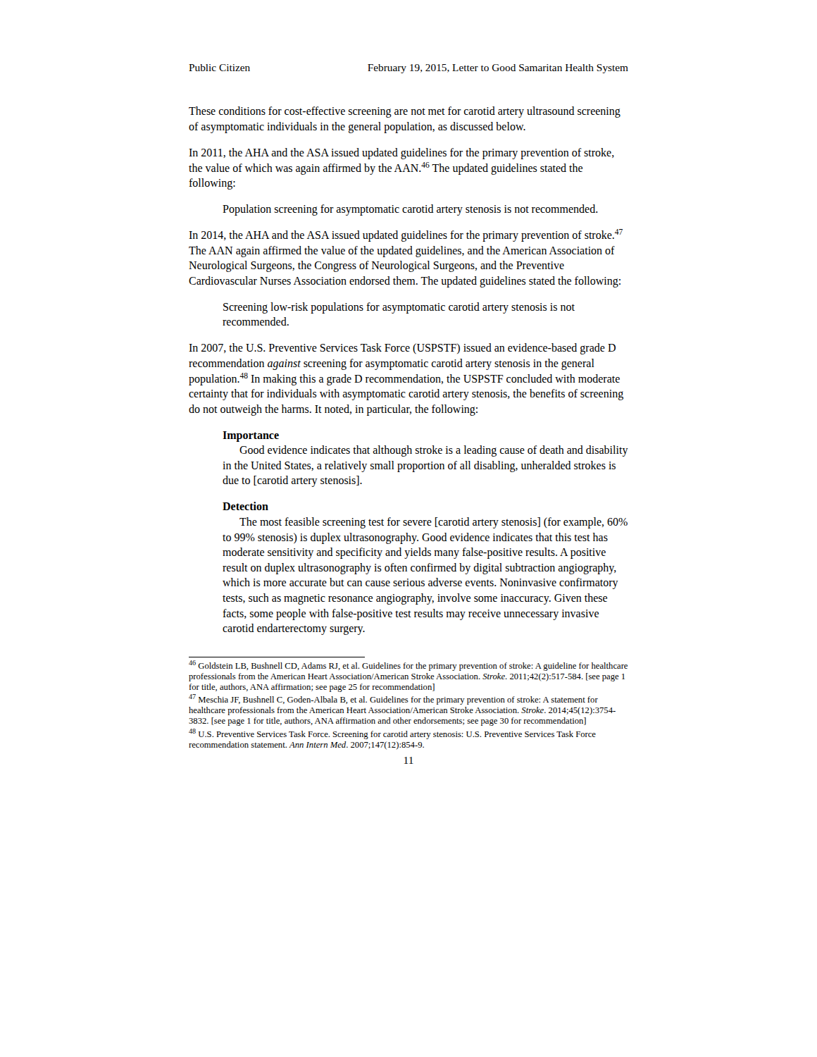Public Citizen February 19, 2015, Letter to Good Samaritan Health System
These conditions for cost-effective screening are not met for carotid artery ultrasound screening of asymptomatic individuals in the general population, as discussed below.
In 2011, the AHA and the ASA issued updated guidelines for the primary prevention of stroke, the value of which was again affirmed by the AAN.46 The updated guidelines stated the following:
Population screening for asymptomatic carotid artery stenosis is not recommended.
In 2014, the AHA and the ASA issued updated guidelines for the primary prevention of stroke.47 The AAN again affirmed the value of the updated guidelines, and the American Association of Neurological Surgeons, the Congress of Neurological Surgeons, and the Preventive Cardiovascular Nurses Association endorsed them. The updated guidelines stated the following:
Screening low-risk populations for asymptomatic carotid artery stenosis is not recommended.
In 2007, the U.S. Preventive Services Task Force (USPSTF) issued an evidence-based grade D recommendation against screening for asymptomatic carotid artery stenosis in the general population.48 In making this a grade D recommendation, the USPSTF concluded with moderate certainty that for individuals with asymptomatic carotid artery stenosis, the benefits of screening do not outweigh the harms. It noted, in particular, the following:
Importance
Good evidence indicates that although stroke is a leading cause of death and disability in the United States, a relatively small proportion of all disabling, unheralded strokes is due to [carotid artery stenosis].
Detection
The most feasible screening test for severe [carotid artery stenosis] (for example, 60% to 99% stenosis) is duplex ultrasonography. Good evidence indicates that this test has moderate sensitivity and specificity and yields many false-positive results. A positive result on duplex ultrasonography is often confirmed by digital subtraction angiography, which is more accurate but can cause serious adverse events. Noninvasive confirmatory tests, such as magnetic resonance angiography, involve some inaccuracy. Given these facts, some people with false-positive test results may receive unnecessary invasive carotid endarterectomy surgery.
46 Goldstein LB, Bushnell CD, Adams RJ, et al. Guidelines for the primary prevention of stroke: A guideline for healthcare professionals from the American Heart Association/American Stroke Association. Stroke. 2011;42(2):517-584. [see page 1 for title, authors, ANA affirmation; see page 25 for recommendation]
47 Meschia JF, Bushnell C, Goden-Albala B, et al. Guidelines for the primary prevention of stroke: A statement for healthcare professionals from the American Heart Association/American Stroke Association. Stroke. 2014;45(12):3754-3832. [see page 1 for title, authors, ANA affirmation and other endorsements; see page 30 for recommendation]
48 U.S. Preventive Services Task Force. Screening for carotid artery stenosis: U.S. Preventive Services Task Force recommendation statement. Ann Intern Med. 2007;147(12):854-9.
11